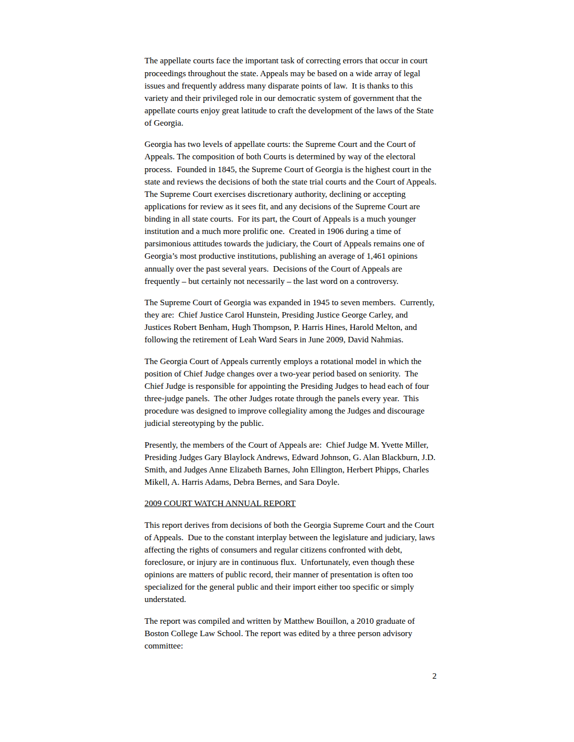The appellate courts face the important task of correcting errors that occur in court proceedings throughout the state. Appeals may be based on a wide array of legal issues and frequently address many disparate points of law. It is thanks to this variety and their privileged role in our democratic system of government that the appellate courts enjoy great latitude to craft the development of the laws of the State of Georgia.
Georgia has two levels of appellate courts: the Supreme Court and the Court of Appeals. The composition of both Courts is determined by way of the electoral process. Founded in 1845, the Supreme Court of Georgia is the highest court in the state and reviews the decisions of both the state trial courts and the Court of Appeals. The Supreme Court exercises discretionary authority, declining or accepting applications for review as it sees fit, and any decisions of the Supreme Court are binding in all state courts. For its part, the Court of Appeals is a much younger institution and a much more prolific one. Created in 1906 during a time of parsimonious attitudes towards the judiciary, the Court of Appeals remains one of Georgia’s most productive institutions, publishing an average of 1,461 opinions annually over the past several years. Decisions of the Court of Appeals are frequently – but certainly not necessarily – the last word on a controversy.
The Supreme Court of Georgia was expanded in 1945 to seven members. Currently, they are: Chief Justice Carol Hunstein, Presiding Justice George Carley, and Justices Robert Benham, Hugh Thompson, P. Harris Hines, Harold Melton, and following the retirement of Leah Ward Sears in June 2009, David Nahmias.
The Georgia Court of Appeals currently employs a rotational model in which the position of Chief Judge changes over a two-year period based on seniority. The Chief Judge is responsible for appointing the Presiding Judges to head each of four three-judge panels. The other Judges rotate through the panels every year. This procedure was designed to improve collegiality among the Judges and discourage judicial stereotyping by the public.
Presently, the members of the Court of Appeals are: Chief Judge M. Yvette Miller, Presiding Judges Gary Blaylock Andrews, Edward Johnson, G. Alan Blackburn, J.D. Smith, and Judges Anne Elizabeth Barnes, John Ellington, Herbert Phipps, Charles Mikell, A. Harris Adams, Debra Bernes, and Sara Doyle.
2009 COURT WATCH ANNUAL REPORT
This report derives from decisions of both the Georgia Supreme Court and the Court of Appeals. Due to the constant interplay between the legislature and judiciary, laws affecting the rights of consumers and regular citizens confronted with debt, foreclosure, or injury are in continuous flux. Unfortunately, even though these opinions are matters of public record, their manner of presentation is often too specialized for the general public and their import either too specific or simply understated.
The report was compiled and written by Matthew Bouillon, a 2010 graduate of Boston College Law School. The report was edited by a three person advisory committee:
2